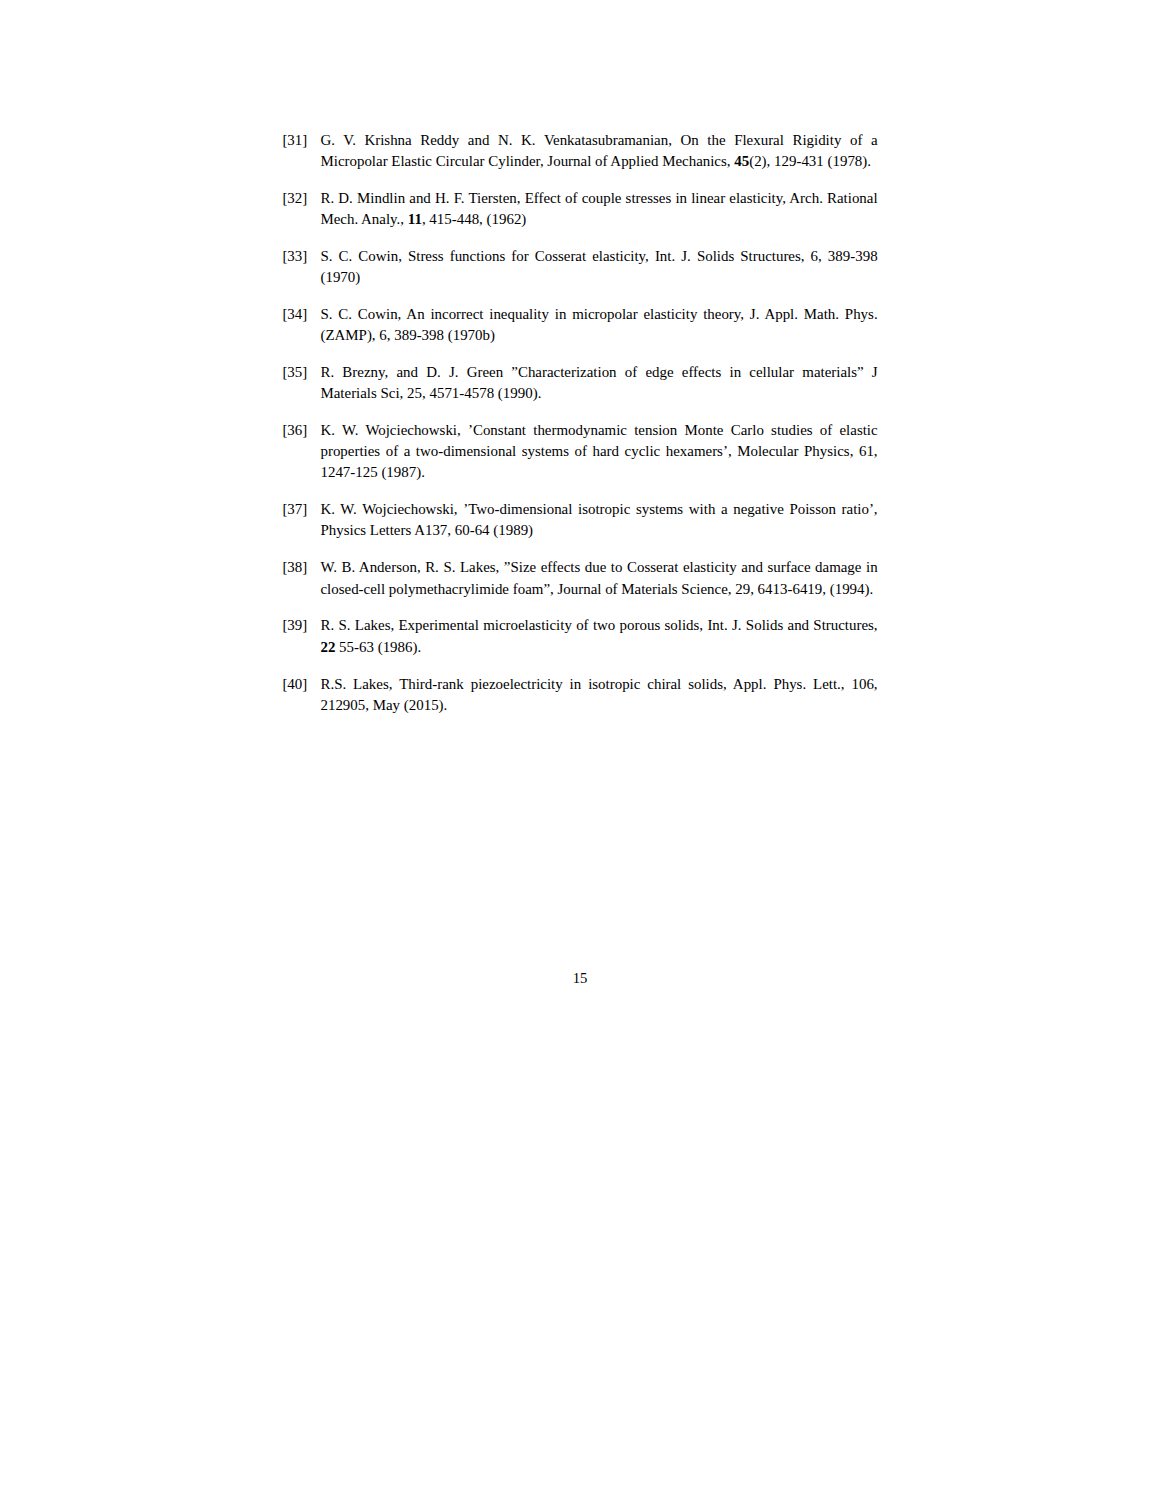[31] G. V. Krishna Reddy and N. K. Venkatasubramanian, On the Flexural Rigidity of a Micropolar Elastic Circular Cylinder, Journal of Applied Mechanics, 45(2), 129-431 (1978).
[32] R. D. Mindlin and H. F. Tiersten, Effect of couple stresses in linear elasticity, Arch. Rational Mech. Analy., 11, 415-448, (1962)
[33] S. C. Cowin, Stress functions for Cosserat elasticity, Int. J. Solids Structures, 6, 389-398 (1970)
[34] S. C. Cowin, An incorrect inequality in micropolar elasticity theory, J. Appl. Math. Phys. (ZAMP), 6, 389-398 (1970b)
[35] R. Brezny, and D. J. Green ”Characterization of edge effects in cellular materials” J Materials Sci, 25, 4571-4578 (1990).
[36] K. W. Wojciechowski, ’Constant thermodynamic tension Monte Carlo studies of elastic properties of a two-dimensional systems of hard cyclic hexamers’, Molecular Physics, 61, 1247-125 (1987).
[37] K. W. Wojciechowski, ’Two-dimensional isotropic systems with a negative Poisson ratio’, Physics Letters A137, 60-64 (1989)
[38] W. B. Anderson, R. S. Lakes, ”Size effects due to Cosserat elasticity and surface damage in closed-cell polymethacrylimide foam”, Journal of Materials Science, 29, 6413-6419, (1994).
[39] R. S. Lakes, Experimental microelasticity of two porous solids, Int. J. Solids and Structures, 22 55-63 (1986).
[40] R.S. Lakes, Third-rank piezoelectricity in isotropic chiral solids, Appl. Phys. Lett., 106, 212905, May (2015).
15